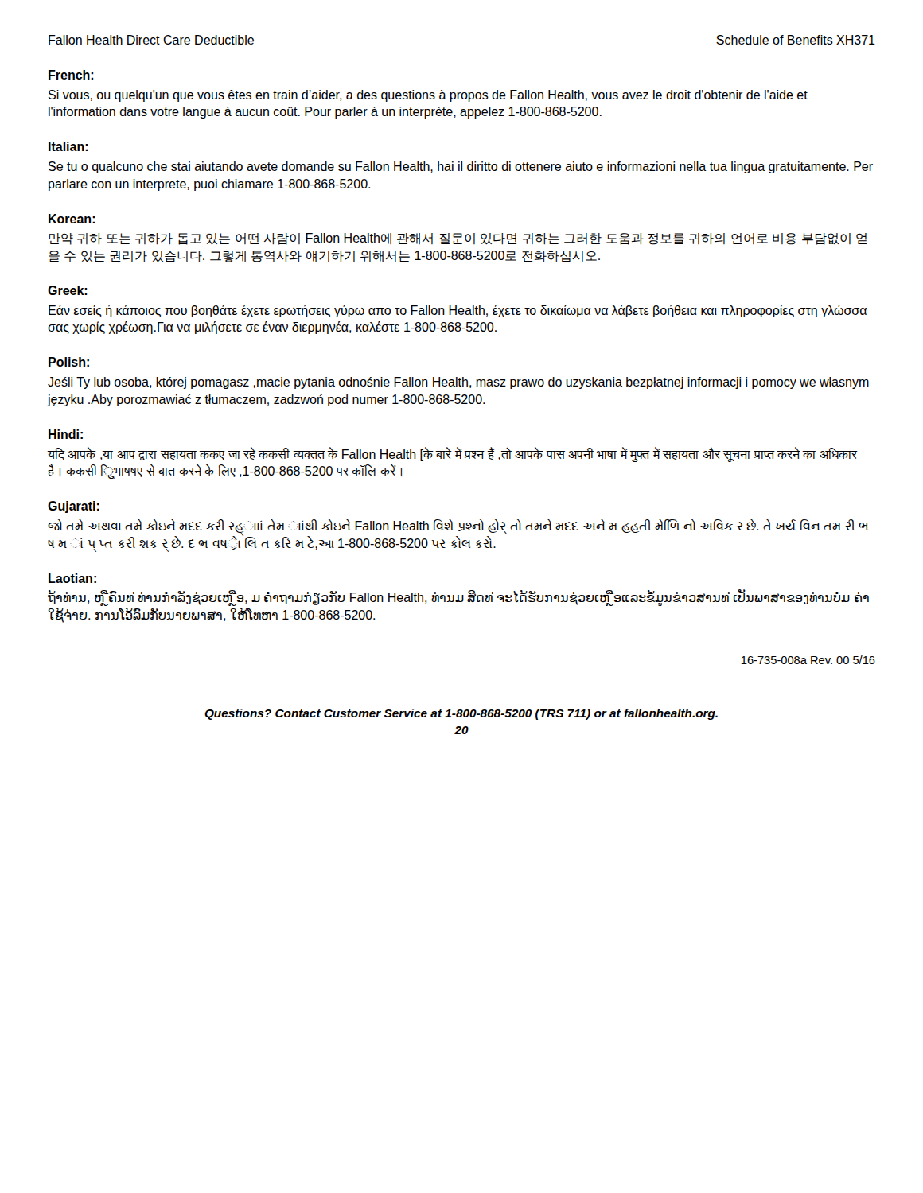Fallon Health Direct Care Deductible Schedule of Benefits XH371
French:
Si vous, ou quelqu'un que vous êtes en train d’aider, a des questions à propos de Fallon Health, vous avez le droit d'obtenir de l'aide et l'information dans votre langue à aucun coût. Pour parler à un interprète, appelez 1-800-868-5200.
Italian:
Se tu o qualcuno che stai aiutando avete domande su Fallon Health, hai il diritto di ottenere aiuto e informazioni nella tua lingua gratuitamente. Per parlare con un interprete, puoi chiamare 1-800-868-5200.
Korean:
만약 귀하 또는 귀하가 돕고 있는 어떤 사람이 Fallon Health에 관해서 질문이 있다면 귀하는 그러한 도움과 정보를 귀하의 언어로 비용 부담없이 얻을 수 있는 권리가 있습니다. 그렇게 통역사와 얘기하기 위해서는 1-800-868-5200로 전화하십시오.
Greek:
Εάν εσείς ή κάποιος που βοηθάτε έχετε ερωτήσεις γύρω απο το Fallon Health, έχετε το δικαίωμα να λάβετε βοήθεια και πληροφορίες στη γλώσσα σας χωρίς χρέωση.Για να μιλήσετε σε έναν διερμηνέα, καλέστε 1-800-868-5200.
Polish:
Jeśli Ty lub osoba, której pomagasz ,macie pytania odnośnie Fallon Health, masz prawo do uzyskania bezpłatnej informacji i pomocy we własnym języku .Aby porozmawiać z tłumaczem, zadzwoń pod numer 1-800-868-5200.
Hindi:
यदि आपके ,या आप द्वारा सहायता ककए जा रहे ककसी व्यक्तत के Fallon Health [के बारे में प्रश्न हैं ,तो आपके पास अपनी भाषा में मुफ्त में सहायता और सूचना प्राप्त करने का अधिकार है। ककसी ि्ुभाषषए से बात करने के लिए ,1-800-868-5200 पर कॉलि करें।
Gujarati:
જો તમે અથવા તમે કોઇને મદદ કરી રહ્ાાાં તેમ ાાંથી કોઇને Fallon Health વિશે પ્રશ્નો હોર્ તો તમને મદદ અને મ હહતી મેળિિ નો અવિક ર છે. તે ખર્ય વિન તમ રી ભ ષ મ ાં પ્ પ્ત કરી શક ર્ છે. દ ભ વષર્ાે લિ ત કરિ મ ટે,આ 1-800-868-5200 પર કોલ કરો.
Laotian:
ຖ້າທ່ານ, ຫ ຼືຄົນທ ່ທ່ານກໍາລັງຊ່ວຍເຫ ຼືອ, ມ ຄໍາຖາມກ່ຽວກັບ Fallon Health, ທ່ານມ ສິດທ ່ຈະໄດ້ຮັບການຊ່ວຍເຫ ຼືອແລະຂໍ້ມູນຂ່າວສານທ ່ເປັນພາສາຂອງທ່ານບໍ່ມ ຄ່າໃຊ້ຈ່າຍ. ການໂອ້ລົມກັບນາຍພາສາ, ໃຫ້ໂທຫາ 1-800-868-5200.
16-735-008a Rev. 00 5/16
Questions? Contact Customer Service at 1-800-868-5200 (TRS 711) or at fallonhealth.org.
20